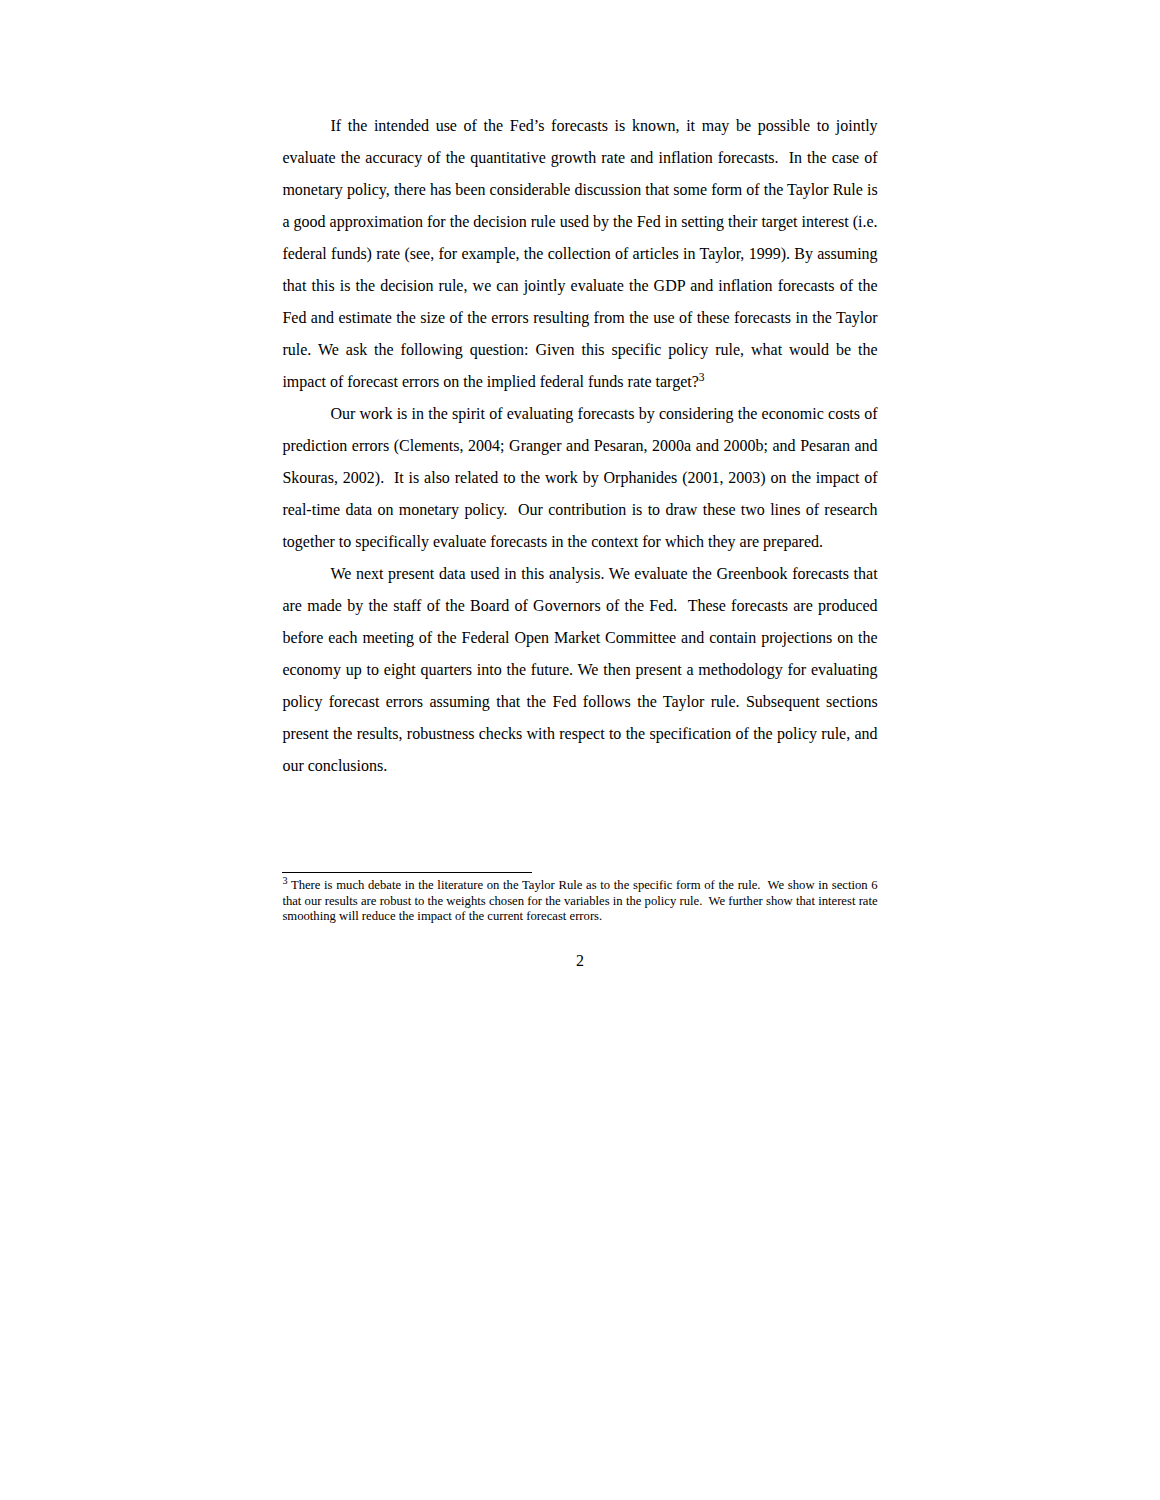If the intended use of the Fed’s forecasts is known, it may be possible to jointly evaluate the accuracy of the quantitative growth rate and inflation forecasts. In the case of monetary policy, there has been considerable discussion that some form of the Taylor Rule is a good approximation for the decision rule used by the Fed in setting their target interest (i.e. federal funds) rate (see, for example, the collection of articles in Taylor, 1999). By assuming that this is the decision rule, we can jointly evaluate the GDP and inflation forecasts of the Fed and estimate the size of the errors resulting from the use of these forecasts in the Taylor rule. We ask the following question: Given this specific policy rule, what would be the impact of forecast errors on the implied federal funds rate target?3
Our work is in the spirit of evaluating forecasts by considering the economic costs of prediction errors (Clements, 2004; Granger and Pesaran, 2000a and 2000b; and Pesaran and Skouras, 2002). It is also related to the work by Orphanides (2001, 2003) on the impact of real-time data on monetary policy. Our contribution is to draw these two lines of research together to specifically evaluate forecasts in the context for which they are prepared.
We next present data used in this analysis. We evaluate the Greenbook forecasts that are made by the staff of the Board of Governors of the Fed. These forecasts are produced before each meeting of the Federal Open Market Committee and contain projections on the economy up to eight quarters into the future. We then present a methodology for evaluating policy forecast errors assuming that the Fed follows the Taylor rule. Subsequent sections present the results, robustness checks with respect to the specification of the policy rule, and our conclusions.
3 There is much debate in the literature on the Taylor Rule as to the specific form of the rule. We show in section 6 that our results are robust to the weights chosen for the variables in the policy rule. We further show that interest rate smoothing will reduce the impact of the current forecast errors.
2